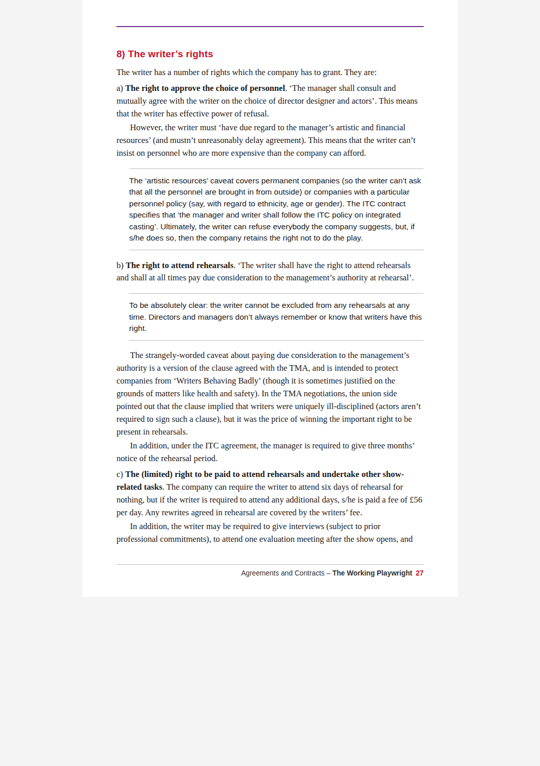8) The writer’s rights
The writer has a number of rights which the company has to grant. They are:
a) The right to approve the choice of personnel. ‘The manager shall consult and mutually agree with the writer on the choice of director designer and actors’. This means that the writer has effective power of refusal.
However, the writer must ‘have due regard to the manager’s artistic and financial resources’ (and mustn’t unreasonably delay agreement). This means that the writer can’t insist on personnel who are more expensive than the company can afford.
The ‘artistic resources’ caveat covers permanent companies (so the writer can’t ask that all the personnel are brought in from outside) or companies with a particular personnel policy (say, with regard to ethnicity, age or gender). The ITC contract specifies that ‘the manager and writer shall follow the ITC policy on integrated casting’. Ultimately, the writer can refuse everybody the company suggests, but, if s/he does so, then the company retains the right not to do the play.
b) The right to attend rehearsals. ‘The writer shall have the right to attend rehearsals and shall at all times pay due consideration to the management’s authority at rehearsal’.
To be absolutely clear: the writer cannot be excluded from any rehearsals at any time. Directors and managers don’t always remember or know that writers have this right.
The strangely-worded caveat about paying due consideration to the management’s authority is a version of the clause agreed with the TMA, and is intended to protect companies from ‘Writers Behaving Badly’ (though it is sometimes justified on the grounds of matters like health and safety). In the TMA negotiations, the union side pointed out that the clause implied that writers were uniquely ill-disciplined (actors aren’t required to sign such a clause), but it was the price of winning the important right to be present in rehearsals.
In addition, under the ITC agreement, the manager is required to give three months’ notice of the rehearsal period.
c) The (limited) right to be paid to attend rehearsals and undertake other show-related tasks. The company can require the writer to attend six days of rehearsal for nothing, but if the writer is required to attend any additional days, s/he is paid a fee of £56 per day. Any rewrites agreed in rehearsal are covered by the writers’ fee.
In addition, the writer may be required to give interviews (subject to prior professional commitments), to attend one evaluation meeting after the show opens, and
Agreements and Contracts – The Working Playwright 27